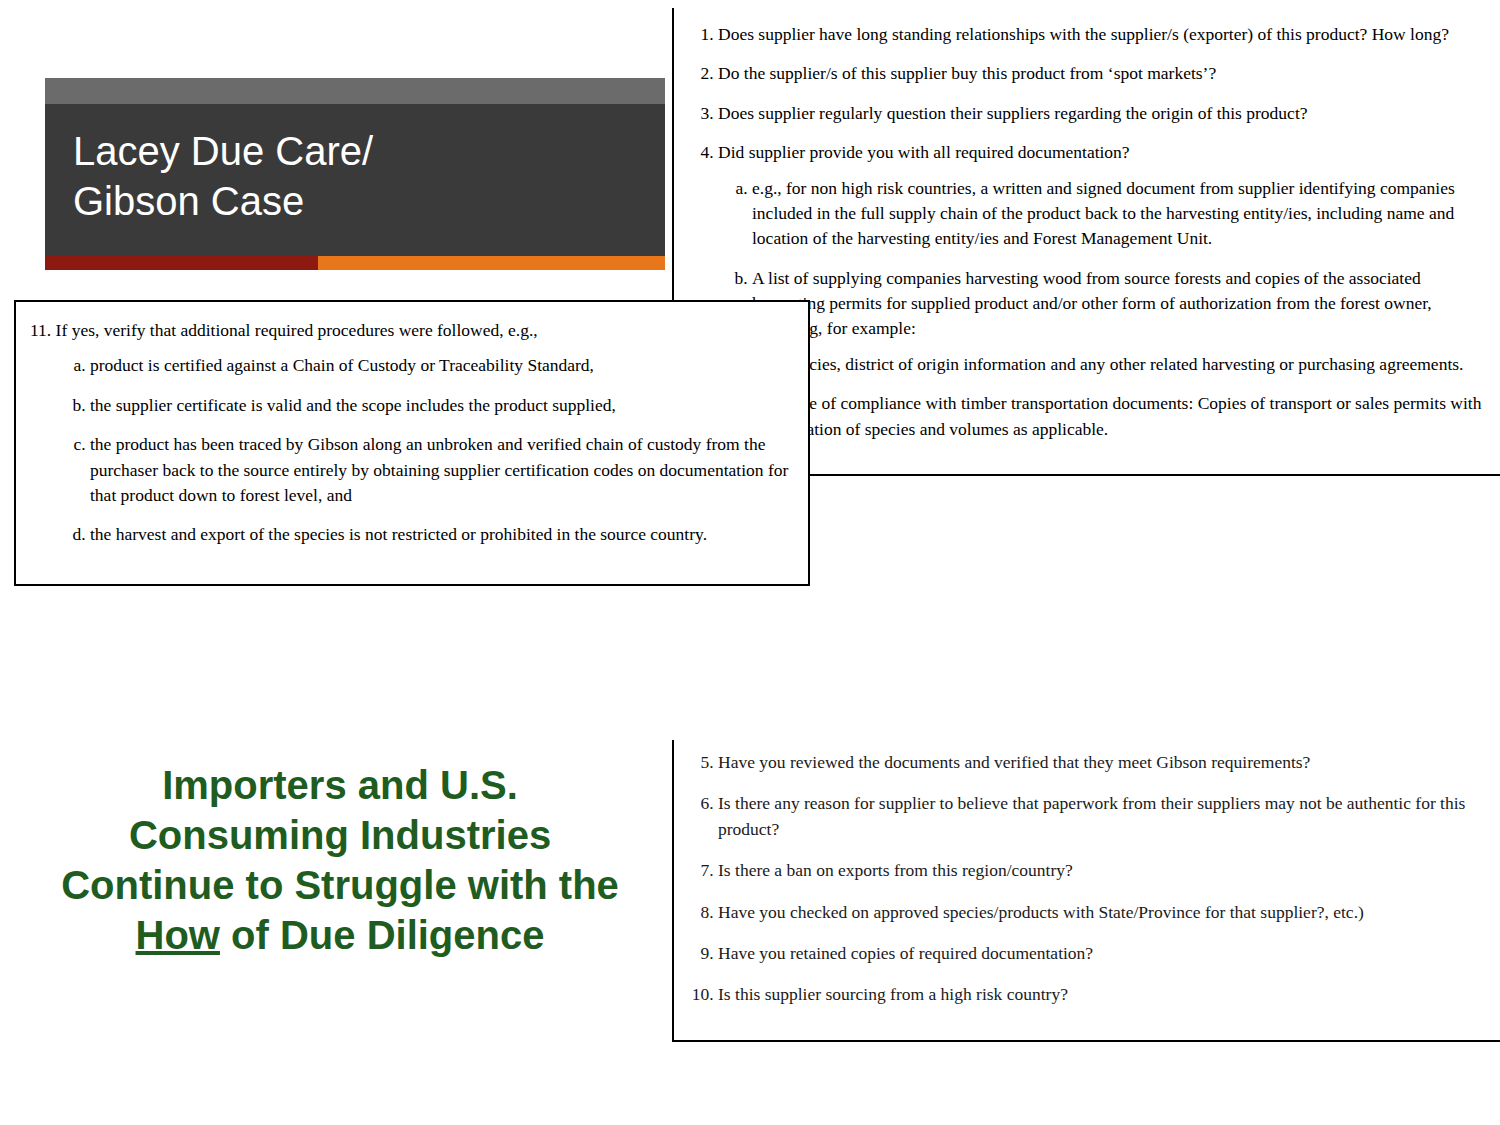Lacey Due Care/
Gibson Case
Does supplier have long standing relationships with the supplier/s (exporter) of this product? How long?
Do the supplier/s of this supplier buy this product from ‘spot markets’?
Does supplier regularly question their suppliers regarding the origin of this product?
Did supplier provide you with all required documentation?
e.g., for non high risk countries, a written and signed document from supplier identifying companies included in the full supply chain of the product back to the harvesting entity/ies, including name and location of the harvesting entity/ies and Forest Management Unit.
A list of supplying companies harvesting wood from source forests and copies of the associated harvesting permits for supplied product and/or other form of authorization from the forest owner, including, for example:
species, district of origin information and any other related harvesting or purchasing agreements.
Evidence of compliance with timber transportation documents: Copies of transport or sales permits with specification of species and volumes as applicable.
11. If yes, verify that additional required procedures were followed, e.g.,
product is certified against a Chain of Custody or Traceability Standard,
the supplier certificate is valid and the scope includes the product supplied,
the product has been traced by Gibson along an unbroken and verified chain of custody from the purchaser back to the source entirely by obtaining supplier certification codes on documentation for that product down to forest level, and
the harvest and export of the species is not restricted or prohibited in the source country.
Have you reviewed the documents and verified that they meet Gibson requirements?
Is there any reason for supplier to believe that paperwork from their suppliers may not be authentic for this product?
Is there a ban on exports from this region/country?
Have you checked on approved species/products with State/Province for that supplier?, etc.)
Have you retained copies of required documentation?
Is this supplier sourcing from a high risk country?
Importers and U.S. Consuming Industries Continue to Struggle with the How of Due Diligence